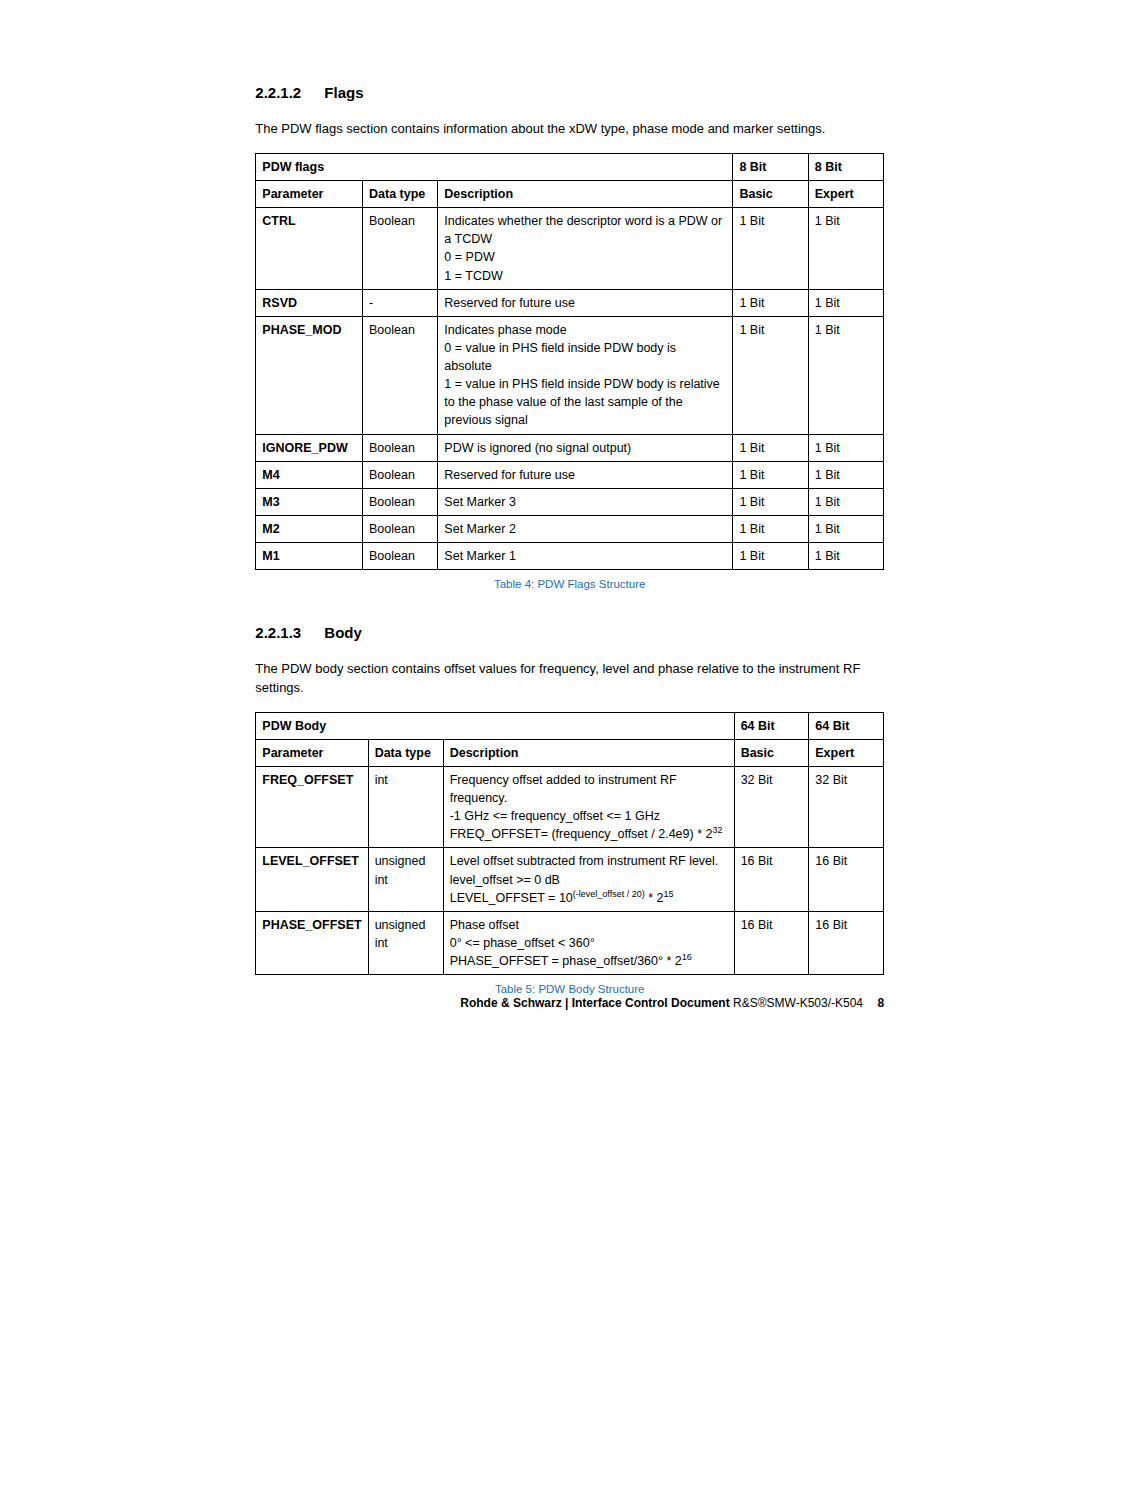2.2.1.2 Flags
The PDW flags section contains information about the xDW type, phase mode and marker settings.
Table 4: PDW Flags Structure
| PDW flags | 8 Bit | 8 Bit |
| Parameter | Data type | Description | Basic | Expert |
| CTRL | Boolean | Indicates whether the descriptor word is a PDW or a TCDW 0 = PDW 1 = TCDW | 1 Bit | 1 Bit |
| RSVD | - | Reserved for future use | 1 Bit | 1 Bit |
| PHASE_MOD | Boolean | Indicates phase mode 0 = value in PHS field inside PDW body is absolute 1 = value in PHS field inside PDW body is relative to the phase value of the last sample of the previous signal | 1 Bit | 1 Bit |
| IGNORE_PDW | Boolean | PDW is ignored (no signal output) | 1 Bit | 1 Bit |
| M4 | Boolean | Reserved for future use | 1 Bit | 1 Bit |
| M3 | Boolean | Set Marker 3 | 1 Bit | 1 Bit |
| M2 | Boolean | Set Marker 2 | 1 Bit | 1 Bit |
| M1 | Boolean | Set Marker 1 | 1 Bit | 1 Bit |
2.2.1.3 Body
The PDW body section contains offset values for frequency, level and phase relative to the instrument RF settings.
Table 5: PDW Body Structure
| PDW Body | 64 Bit | 64 Bit |
| Parameter | Data type | Description | Basic | Expert |
| FREQ_OFFSET | int | Frequency offset added to instrument RF frequency. -1 GHz <= frequency_offset <= 1 GHz FREQ_OFFSET= (frequency_offset / 2.4e9) * 2 32 | 32 Bit | 32 Bit |
| LEVEL_OFFSET | unsigned int | Level offset subtracted from instrument RF level. level_offset >= 0 dB LEVEL_OFFSET = 10 (-level_offset / 20) * 2 15 | 16 Bit | 16 Bit |
| PHASE_OFFSET | unsigned int | Phase offset 0° <= phase_offset < 360° PHASE_OFFSET = phase_offset/360° * 2 16 | 16 Bit | 16 Bit |
Rohde & Schwarz | Interface Control Document R&S®SMW-K503/-K5048